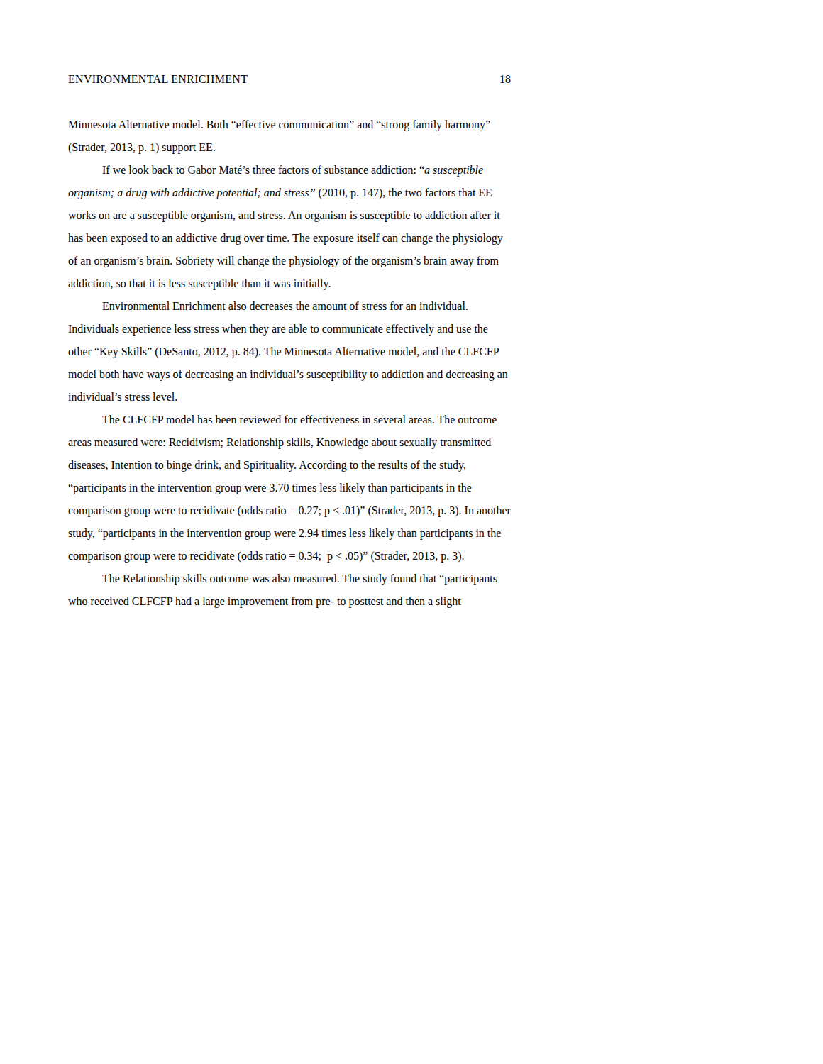Environmental Enrichment 18
Minnesota Alternative model. Both “effective communication” and “strong family harmony” (Strader, 2013, p. 1) support EE.
If we look back to Gabor Maté’s three factors of substance addiction: “a susceptible organism; a drug with addictive potential; and stress” (2010, p. 147), the two factors that EE works on are a susceptible organism, and stress. An organism is susceptible to addiction after it has been exposed to an addictive drug over time. The exposure itself can change the physiology of an organism’s brain. Sobriety will change the physiology of the organism’s brain away from addiction, so that it is less susceptible than it was initially.
Environmental Enrichment also decreases the amount of stress for an individual. Individuals experience less stress when they are able to communicate effectively and use the other “Key Skills” (DeSanto, 2012, p. 84). The Minnesota Alternative model, and the CLFCFP model both have ways of decreasing an individual’s susceptibility to addiction and decreasing an individual’s stress level.
The CLFCFP model has been reviewed for effectiveness in several areas. The outcome areas measured were: Recidivism; Relationship skills, Knowledge about sexually transmitted diseases, Intention to binge drink, and Spirituality. According to the results of the study, “participants in the intervention group were 3.70 times less likely than participants in the comparison group were to recidivate (odds ratio = 0.27; p < .01)” (Strader, 2013, p. 3). In another study, “participants in the intervention group were 2.94 times less likely than participants in the comparison group were to recidivate (odds ratio = 0.34; p < .05)” (Strader, 2013, p. 3).
The Relationship skills outcome was also measured. The study found that “participants who received CLFCFP had a large improvement from pre- to posttest and then a slight